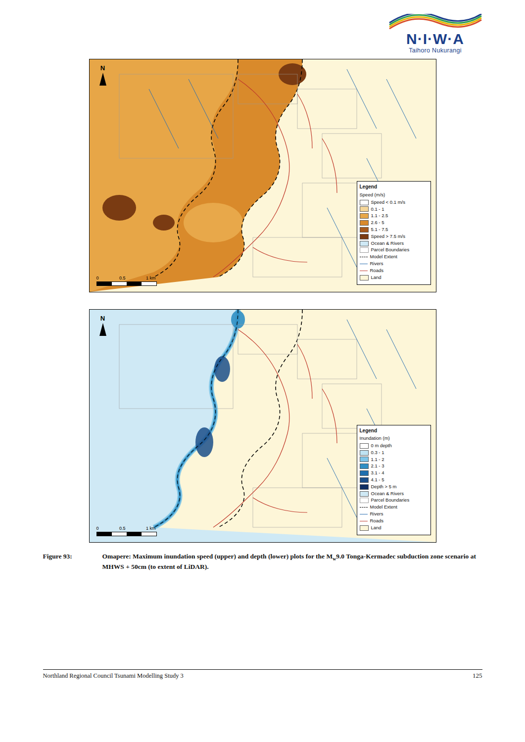N·I·W·A
Taihoro Nukurangi
N
00.51 km
Legend
Speed (m/s)
Speed < 0.1 m/s
0.1 - 1
1.1 - 2.5
2.6 - 5
5.1 - 7.5
Speed > 7.5 m/s
Ocean & Rivers
Parcel Boundaries
Model Extent
Rivers
Roads
Land
N
00.51 km
Legend
Inundation (m)
0 m depth
0.3 - 1
1.1 - 2
2.1 - 3
3.1 - 4
4.1 - 5
Depth > 5 m
Ocean & Rivers
Parcel Boundaries
Model Extent
Rivers
Roads
Land
Figure 93:
Omapere: Maximum inundation speed (upper) and depth (lower) plots for the Mw9.0 Tonga-Kermadec subduction zone scenario at MHWS + 50cm (to extent of LiDAR).
Northland Regional Council Tsunami Modelling Study 3
125